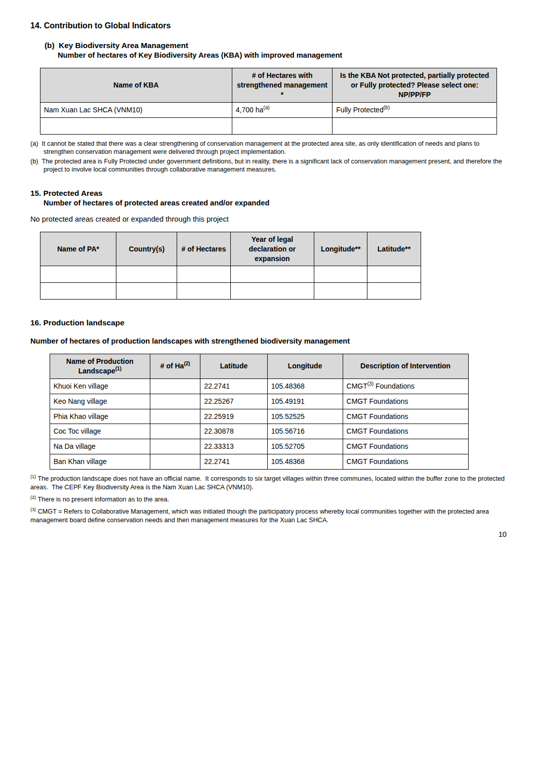14. Contribution to Global Indicators
(b) Key Biodiversity Area Management
Number of hectares of Key Biodiversity Areas (KBA) with improved management
| Name of KBA | # of Hectares with strengthened management * | Is the KBA Not protected, partially protected or Fully protected? Please select one: NP/PP/FP |
| --- | --- | --- |
| Nam Xuan Lac SHCA (VNM10) | 4,700 ha (a) | Fully Protected (b) |
(a) It cannot be stated that there was a clear strengthening of conservation management at the protected area site, as only identification of needs and plans to strengthen conservation management were delivered through project implementation.
(b) The protected area is Fully Protected under government definitions, but in reality, there is a significant lack of conservation management present, and therefore the project to involve local communities through collaborative management measures.
15. Protected Areas
Number of hectares of protected areas created and/or expanded
No protected areas created or expanded through this project
| Name of PA* | Country(s) | # of Hectares | Year of legal declaration or expansion | Longitude** | Latitude** |
| --- | --- | --- | --- | --- | --- |
16. Production landscape
Number of hectares of production landscapes with strengthened biodiversity management
| Name of Production Landscape (1) | # of Ha (2) | Latitude | Longitude | Description of Intervention |
| --- | --- | --- | --- | --- |
| Khuoi Ken village | | 22.2741 | 105.48368 | CMGT (3) Foundations |
| Keo Nang village | | 22.25267 | 105.49191 | CMGT Foundations |
| Phia Khao village | | 22.25919 | 105.52525 | CMGT Foundations |
| Coc Toc village | | 22.30878 | 105.56716 | CMGT Foundations |
| Na Da village | | 22.33313 | 105.52705 | CMGT Foundations |
| Ban Khan village | | 22.2741 | 105.48368 | CMGT Foundations |
(1) The production landscape does not have an official name. It corresponds to six target villages within three communes, located within the buffer zone to the protected areas. The CEPF Key Biodiversity Area is the Nam Xuan Lac SHCA (VNM10).
(2) There is no present information as to the area.
(3) CMGT = Refers to Collaborative Management, which was initiated though the participatory process whereby local communities together with the protected area management board define conservation needs and then management measures for the Xuan Lac SHCA.
10